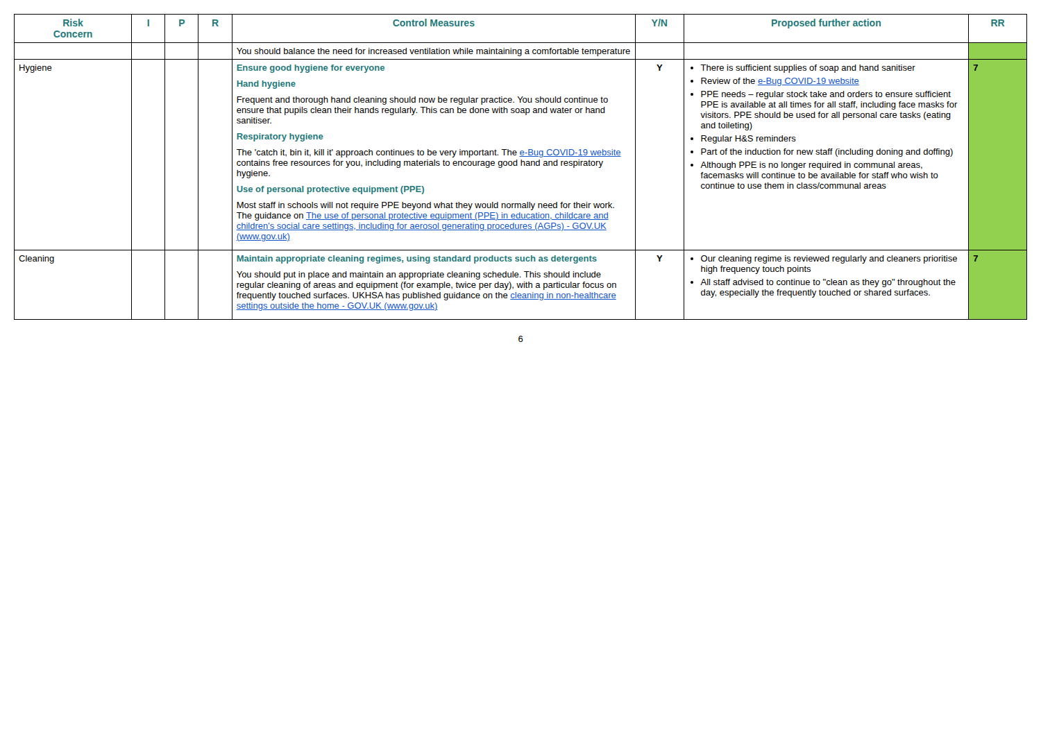| Risk Concern | I | P | R | Control Measures | Y/N | Proposed further action | RR |
| --- | --- | --- | --- | --- | --- | --- | --- |
| | | | | You should balance the need for increased ventilation while maintaining a comfortable temperature | | | |
| Hygiene | | | | Ensure good hygiene for everyone Hand hygiene Frequent and thorough hand cleaning should now be regular practice. You should continue to ensure that pupils clean their hands regularly. This can be done with soap and water or hand sanitiser. Respiratory hygiene The 'catch it, bin it, kill it' approach continues to be very important. The e-Bug COVID-19 website contains free resources for you, including materials to encourage good hand and respiratory hygiene. Use of personal protective equipment (PPE) Most staff in schools will not require PPE beyond what they would normally need for their work. The guidance on The use of personal protective equipment (PPE) in education, childcare and children's social care settings, including for aerosol generating procedures (AGPs) - GOV.UK (www.gov.uk) | Y | There is sufficient supplies of soap and hand sanitiser Review of the e-Bug COVID-19 website PPE needs – regular stock take and orders to ensure sufficient PPE is available at all times for all staff, including face masks for visitors. PPE should be used for all personal care tasks (eating and toileting) Regular H&S reminders Part of the induction for new staff (including doning and doffing) Although PPE is no longer required in communal areas, facemasks will continue to be available for staff who wish to continue to use them in class/communal areas | 7 |
| Cleaning | | | | Maintain appropriate cleaning regimes, using standard products such as detergents You should put in place and maintain an appropriate cleaning schedule. This should include regular cleaning of areas and equipment (for example, twice per day), with a particular focus on frequently touched surfaces. UKHSA has published guidance on the cleaning in non-healthcare settings outside the home - GOV.UK (www.gov.uk) | Y | Our cleaning regime is reviewed regularly and cleaners prioritise high frequency touch points All staff advised to continue to "clean as they go" throughout the day, especially the frequently touched or shared surfaces. | 7 |
6